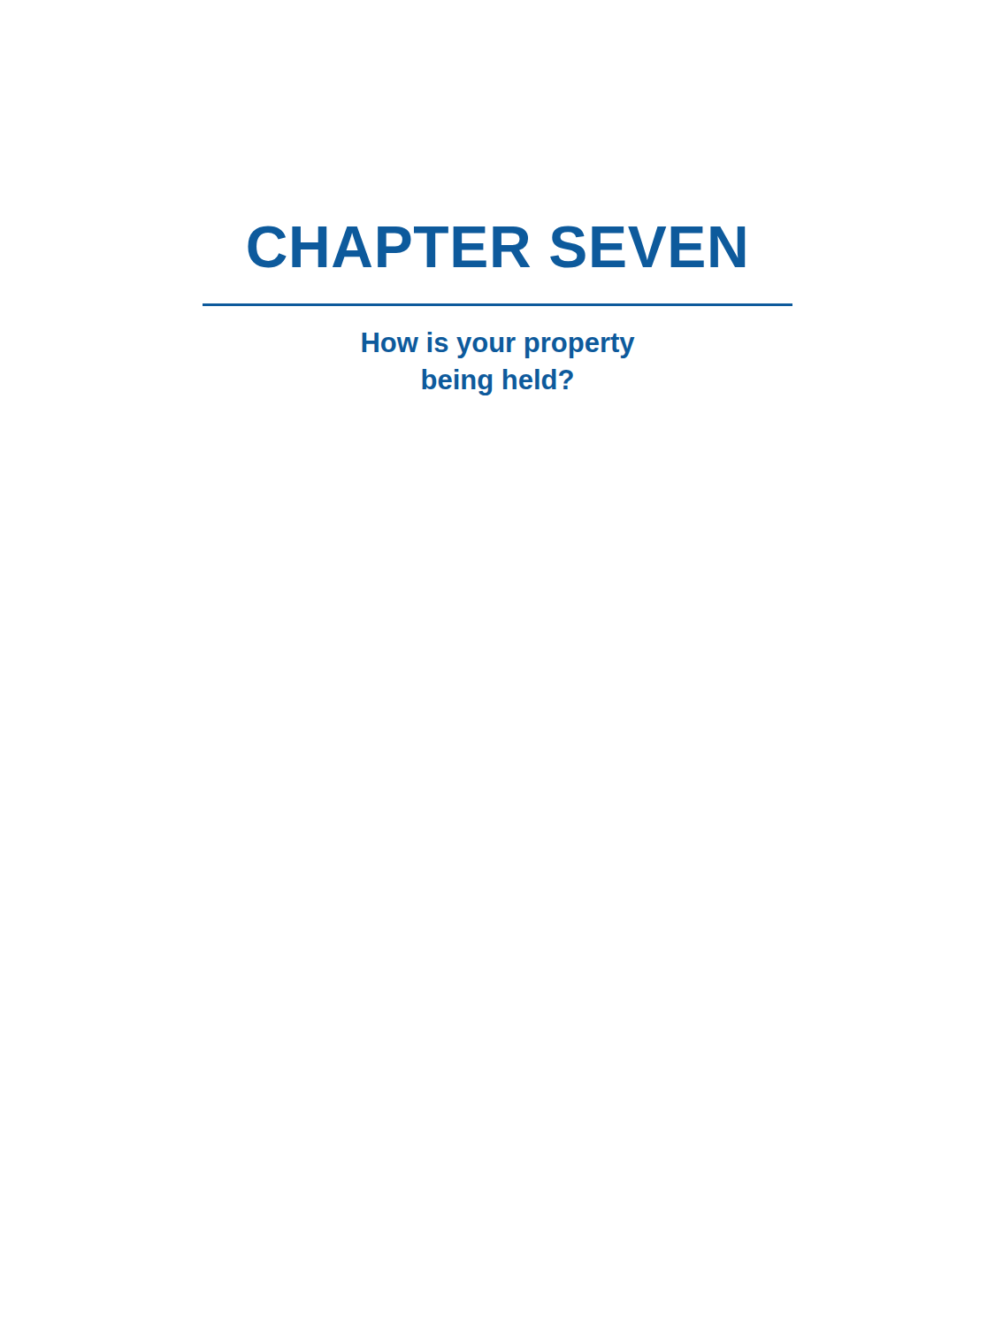CHAPTER SEVEN
How is your property
being held?